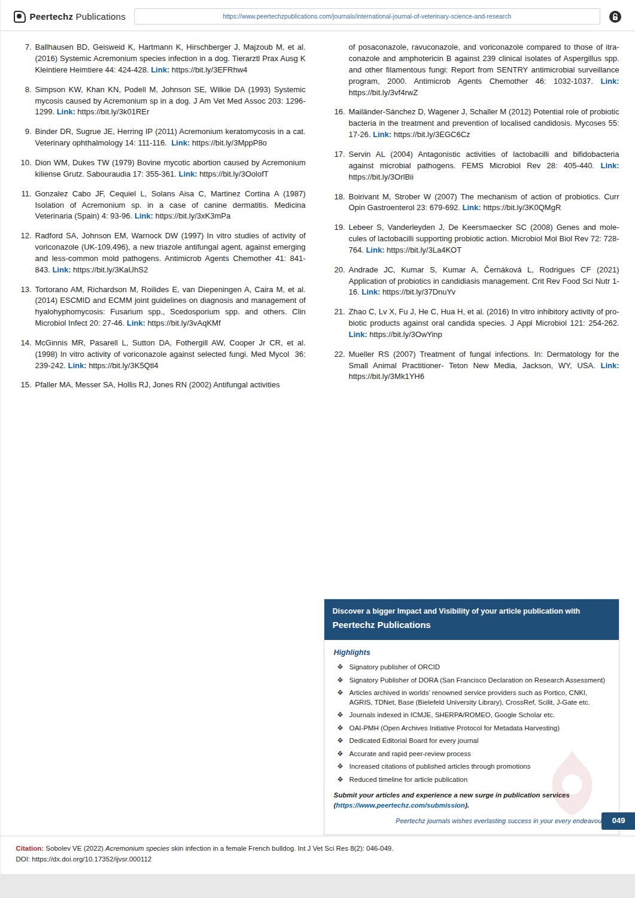Peertechz Publications
https://www.peertechzpublications.com/journals/international-journal-of-veterinary-science-and-research
7. Ballhausen BD, Geisweid K, Hartmann K, Hirschberger J, Majzoub M, et al. (2016) Systemic Acremonium species infection in a dog. Tierarztl Prax Ausg K Kleintiere Heimtiere 44: 424-428. Link: https://bit.ly/3EFRhw4
8. Simpson KW, Khan KN, Podell M, Johnson SE, Wilkie DA (1993) Systemic mycosis caused by Acremonium sp in a dog. J Am Vet Med Assoc 203: 1296-1299. Link: https://bit.ly/3k01REr
9. Binder DR, Sugrue JE, Herring IP (2011) Acremonium keratomycosis in a cat. Veterinary ophthalmology 14: 111-116. Link: https://bit.ly/3MppP8o
10. Dion WM, Dukes TW (1979) Bovine mycotic abortion caused by Acremonium kiliense Grutz. Sabouraudia 17: 355-361. Link: https://bit.ly/3OolofT
11. Gonzalez Cabo JF, Cequiel L, Solans Aisa C, Martinez Cortina A (1987) Isolation of Acremonium sp. in a case of canine dermatitis. Medicina Veterinaria (Spain) 4: 93-96. Link: https://bit.ly/3xK3mPa
12. Radford SA, Johnson EM, Warnock DW (1997) In vitro studies of activity of voriconazole (UK-109,496), a new triazole antifungal agent, against emerging and less-common mold pathogens. Antimicrob Agents Chemother 41: 841-843. Link: https://bit.ly/3KaUhS2
13. Tortorano AM, Richardson M, Roilides E, van Diepeningen A, Caira M, et al. (2014) ESCMID and ECMM joint guidelines on diagnosis and management of hyalohyphomycosis: Fusarium spp., Scedosporium spp. and others. Clin Microbiol Infect 20: 27-46. Link: https://bit.ly/3vAqKMf
14. McGinnis MR, Pasarell L, Sutton DA, Fothergill AW, Cooper Jr CR, et al. (1998) In vitro activity of voriconazole against selected fungi. Med Mycol 36: 239-242. Link: https://bit.ly/3K5Qtl4
15. Pfaller MA, Messer SA, Hollis RJ, Jones RN (2002) Antifungal activities
of posaconazole, ravuconazole, and voriconazole compared to those of itraconazole and amphotericin B against 239 clinical isolates of Aspergillus spp. and other filamentous fungi: Report from SENTRY antimicrobial surveillance program, 2000. Antimicrob Agents Chemother 46: 1032-1037. Link: https://bit.ly/3vf4rwZ
16. Mailänder-Sánchez D, Wagener J, Schaller M (2012) Potential role of probiotic bacteria in the treatment and prevention of localised candidosis. Mycoses 55: 17-26. Link: https://bit.ly/3EGC6Cz
17. Servin AL (2004) Antagonistic activities of lactobacilli and bifidobacteria against microbial pathogens. FEMS Microbiol Rev 28: 405-440. Link: https://bit.ly/3OrlBii
18. Boirivant M, Strober W (2007) The mechanism of action of probiotics. Curr Opin Gastroenterol 23: 679-692. Link: https://bit.ly/3K0QMgR
19. Lebeer S, Vanderleyden J, De Keersmaecker SC (2008) Genes and molecules of lactobacilli supporting probiotic action. Microbiol Mol Biol Rev 72: 728-764. Link: https://bit.ly/3La4KOT
20. Andrade JC, Kumar S, Kumar A, Černáková L, Rodrigues CF (2021) Application of probiotics in candidiasis management. Crit Rev Food Sci Nutr 1-16. Link: https://bit.ly/37DnuYv
21. Zhao C, Lv X, Fu J, He C, Hua H, et al. (2016) In vitro inhibitory activity of probiotic products against oral candida species. J Appl Microbiol 121: 254-262. Link: https://bit.ly/3OwYinp
22. Mueller RS (2007) Treatment of fungal infections. In: Dermatology for the Small Animal Practitioner- Teton New Media, Jackson, WY, USA. Link: https://bit.ly/3Mk1YH6
Discover a bigger Impact and Visibility of your article publication with
Peertechz Publications
Highlights
❖Signatory publisher of ORCID
❖Signatory Publisher of DORA (San Francisco Declaration on Research Assessment)
❖Articles archived in worlds’ renowned service providers such as Portico, CNKI, AGRIS, TDNet, Base (Bielefeld University Library), CrossRef, Scilit, J-Gate etc.
❖Journals indexed in ICMJE, SHERPA/ROMEO, Google Scholar etc.
❖OAI-PMH (Open Archives Initiative Protocol for Metadata Harvesting)
❖Dedicated Editorial Board for every journal
❖Accurate and rapid peer-review process
❖Increased citations of published articles through promotions
❖Reduced timeline for article publication
Submit your articles and experience a new surge in publication services
(https://www.peertechz.com/submission).
Peertechz journals wishes everlasting success in your every endeavours.
049
Citation: Sobolev VE (2022) Acremonium species skin infection in a female French bulldog. Int J Vet Sci Res 8(2): 046-049. DOI: https://dx.doi.org/10.17352/ijvsr.000112